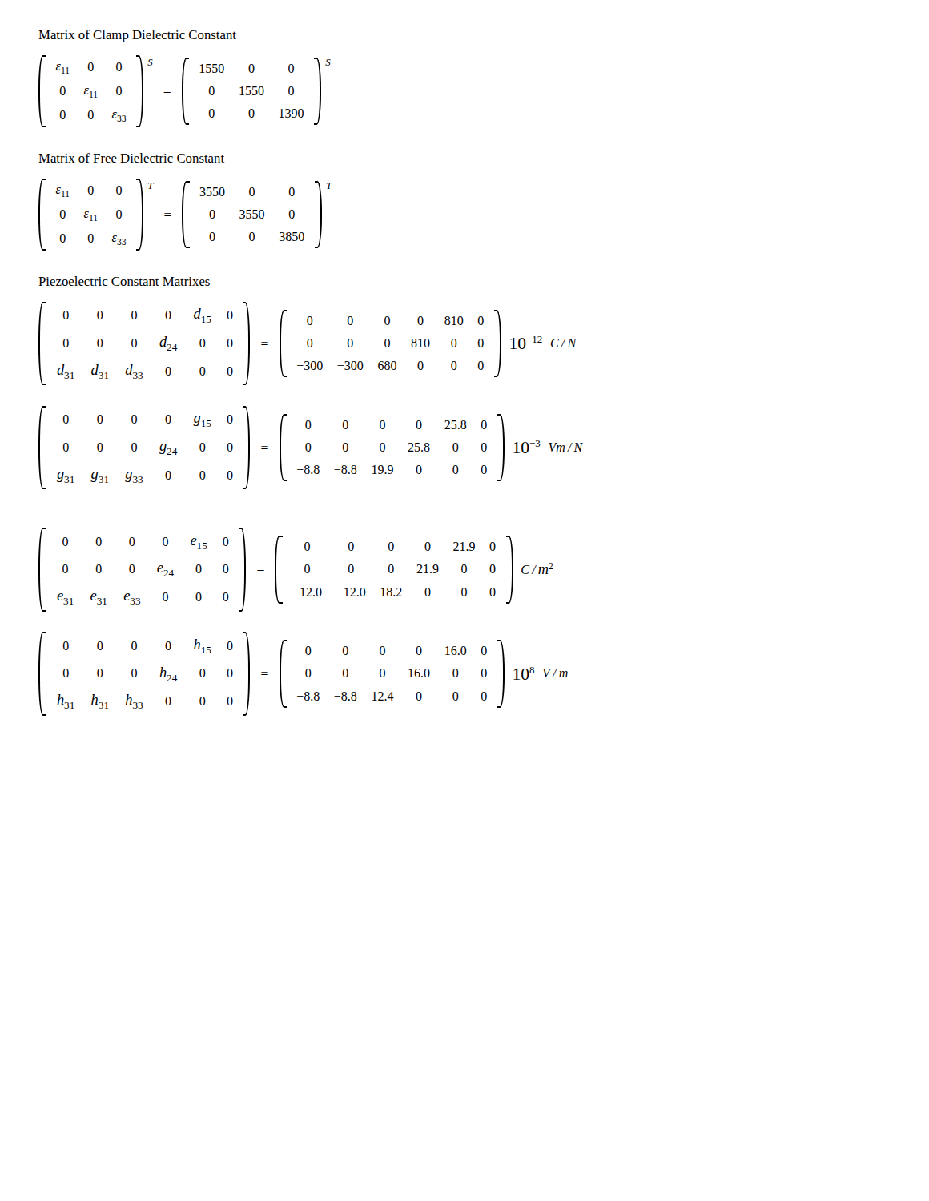Matrix of Clamp Dielectric Constant
| ε 11 | 0 | 0 |
| 0 | ε 11 | 0 |
| 0 | 0 | ε 33 |
S =
| 1550 | 0 | 0 |
| 0 | 1550 | 0 |
| 0 | 0 | 1390 |
S
Matrix of Free Dielectric Constant
| ε 11 | 0 | 0 |
| 0 | ε 11 | 0 |
| 0 | 0 | ε 33 |
T =
| 3550 | 0 | 0 |
| 0 | 3550 | 0 |
| 0 | 0 | 3850 |
T
Piezoelectric Constant Matrixes
| 0 | 0 | 0 | 0 | d 15 | 0 |
| 0 | 0 | 0 | d 24 | 0 | 0 |
| d 31 | d 31 | d 33 | 0 | 0 | 0 |
=
| 0 | 0 | 0 | 0 | 810 | 0 |
| 0 | 0 | 0 | 810 | 0 | 0 |
| −300 | −300 | 680 | 0 | 0 | 0 |
10−12 C / N
| 0 | 0 | 0 | 0 | g 15 | 0 |
| 0 | 0 | 0 | g 24 | 0 | 0 |
| g 31 | g 31 | g 33 | 0 | 0 | 0 |
=
| 0 | 0 | 0 | 0 | 25.8 | 0 |
| 0 | 0 | 0 | 25.8 | 0 | 0 |
| −8.8 | −8.8 | 19.9 | 0 | 0 | 0 |
10−3 Vm / N
| 0 | 0 | 0 | 0 | e 15 | 0 |
| 0 | 0 | 0 | e 24 | 0 | 0 |
| e 31 | e 31 | e 33 | 0 | 0 | 0 |
=
| 0 | 0 | 0 | 0 | 21.9 | 0 |
| 0 | 0 | 0 | 21.9 | 0 | 0 |
| −12.0 | −12.0 | 18.2 | 0 | 0 | 0 |
C / m2
| 0 | 0 | 0 | 0 | h 15 | 0 |
| 0 | 0 | 0 | h 24 | 0 | 0 |
| h 31 | h 31 | h 33 | 0 | 0 | 0 |
=
| 0 | 0 | 0 | 0 | 16.0 | 0 |
| 0 | 0 | 0 | 16.0 | 0 | 0 |
| −8.8 | −8.8 | 12.4 | 0 | 0 | 0 |
108 V / m